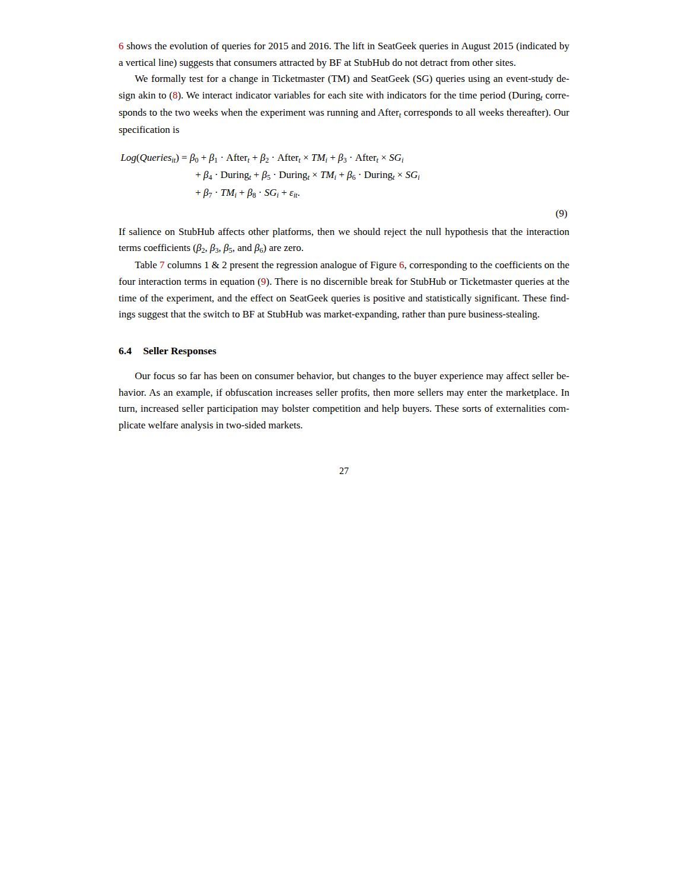6 shows the evolution of queries for 2015 and 2016. The lift in SeatGeek queries in August 2015 (indicated by a vertical line) suggests that consumers attracted by BF at StubHub do not detract from other sites.
We formally test for a change in Ticketmaster (TM) and SeatGeek (SG) queries using an event-study design akin to (8). We interact indicator variables for each site with indicators for the time period (Duringt corresponds to the two weeks when the experiment was running and Aftert corresponds to all weeks thereafter). Our specification is
Log(Queries it) = β 0 + β 1 · Aftert + β 2 · Aftert × TM i + β 3 · Aftert × SG i + β 4 · Duringt + β 5 · Duringt × TM i + β 6 · Duringt × SG i + β 7 · TM i + β 8 · SG i + εit. (9)
If salience on StubHub affects other platforms, then we should reject the null hypothesis that the interaction terms coefficients (β 2, β 3, β 5, and β 6) are zero.
Table 7 columns 1 & 2 present the regression analogue of Figure 6, corresponding to the coefficients on the four interaction terms in equation (9). There is no discernible break for StubHub or Ticketmaster queries at the time of the experiment, and the effect on SeatGeek queries is positive and statistically significant. These findings suggest that the switch to BF at StubHub was market-expanding, rather than pure business-stealing.
6.4 Seller Responses
Our focus so far has been on consumer behavior, but changes to the buyer experience may affect seller behavior. As an example, if obfuscation increases seller profits, then more sellers may enter the marketplace. In turn, increased seller participation may bolster competition and help buyers. These sorts of externalities complicate welfare analysis in two-sided markets.
27